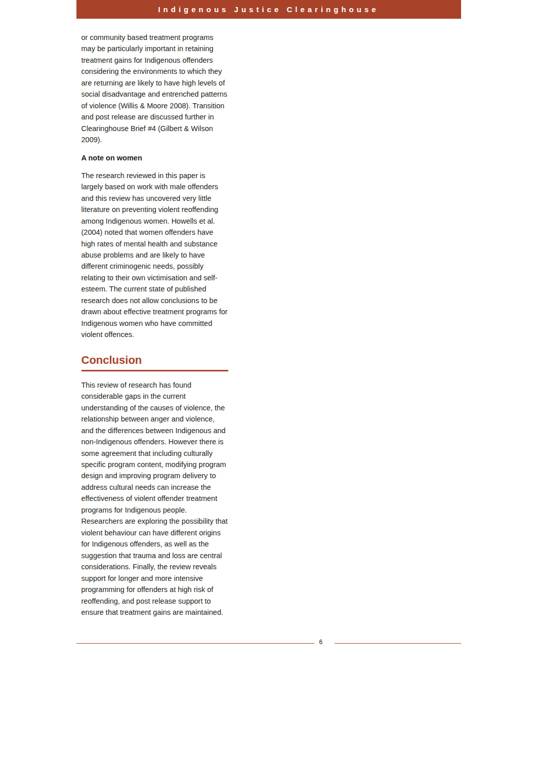Indigenous Justice Clearinghouse
or community based treatment programs may be particularly important in retaining treatment gains for Indigenous offenders considering the environments to which they are returning are likely to have high levels of social disadvantage and entrenched patterns of violence (Willis & Moore 2008). Transition and post release are discussed further in Clearinghouse Brief #4 (Gilbert & Wilson 2009).
A note on women
The research reviewed in this paper is largely based on work with male offenders and this review has uncovered very little literature on preventing violent reoffending among Indigenous women. Howells et al. (2004) noted that women offenders have high rates of mental health and substance abuse problems and are likely to have different criminogenic needs, possibly relating to their own victimisation and self-esteem. The current state of published research does not allow conclusions to be drawn about effective treatment programs for Indigenous women who have committed violent offences.
Conclusion
This review of research has found considerable gaps in the current understanding of the causes of violence, the relationship between anger and violence, and the differences between Indigenous and non-Indigenous offenders. However there is some agreement that including culturally specific program content, modifying program design and improving program delivery to address cultural needs can increase the effectiveness of violent offender treatment programs for Indigenous people. Researchers are exploring the possibility that violent behaviour can have different origins for Indigenous offenders, as well as the suggestion that trauma and loss are central considerations. Finally, the review reveals support for longer and more intensive programming for offenders at high risk of reoffending, and post release support to ensure that treatment gains are maintained.
6